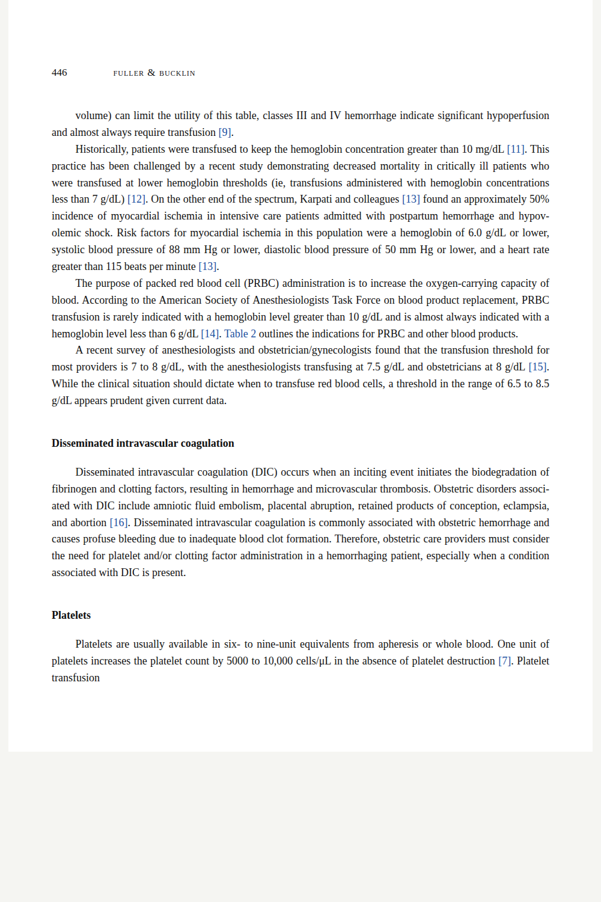446 fuller & bucklin
volume) can limit the utility of this table, classes III and IV hemorrhage indicate significant hypoperfusion and almost always require transfusion [9].
Historically, patients were transfused to keep the hemoglobin concentration greater than 10 mg/dL [11]. This practice has been challenged by a recent study demonstrating decreased mortality in critically ill patients who were transfused at lower hemoglobin thresholds (ie, transfusions administered with hemoglobin concentrations less than 7 g/dL) [12]. On the other end of the spectrum, Karpati and colleagues [13] found an approximately 50% incidence of myocardial ischemia in intensive care patients admitted with postpartum hemorrhage and hypovolemic shock. Risk factors for myocardial ischemia in this population were a hemoglobin of 6.0 g/dL or lower, systolic blood pressure of 88 mm Hg or lower, diastolic blood pressure of 50 mm Hg or lower, and a heart rate greater than 115 beats per minute [13].
The purpose of packed red blood cell (PRBC) administration is to increase the oxygen-carrying capacity of blood. According to the American Society of Anesthesiologists Task Force on blood product replacement, PRBC transfusion is rarely indicated with a hemoglobin level greater than 10 g/dL and is almost always indicated with a hemoglobin level less than 6 g/dL [14]. Table 2 outlines the indications for PRBC and other blood products.
A recent survey of anesthesiologists and obstetrician/gynecologists found that the transfusion threshold for most providers is 7 to 8 g/dL, with the anesthesiologists transfusing at 7.5 g/dL and obstetricians at 8 g/dL [15]. While the clinical situation should dictate when to transfuse red blood cells, a threshold in the range of 6.5 to 8.5 g/dL appears prudent given current data.
Disseminated intravascular coagulation
Disseminated intravascular coagulation (DIC) occurs when an inciting event initiates the biodegradation of fibrinogen and clotting factors, resulting in hemorrhage and microvascular thrombosis. Obstetric disorders associated with DIC include amniotic fluid embolism, placental abruption, retained products of conception, eclampsia, and abortion [16]. Disseminated intravascular coagulation is commonly associated with obstetric hemorrhage and causes profuse bleeding due to inadequate blood clot formation. Therefore, obstetric care providers must consider the need for platelet and/or clotting factor administration in a hemorrhaging patient, especially when a condition associated with DIC is present.
Platelets
Platelets are usually available in six- to nine-unit equivalents from apheresis or whole blood. One unit of platelets increases the platelet count by 5000 to 10,000 cells/μ L in the absence of platelet destruction [7]. Platelet transfusion